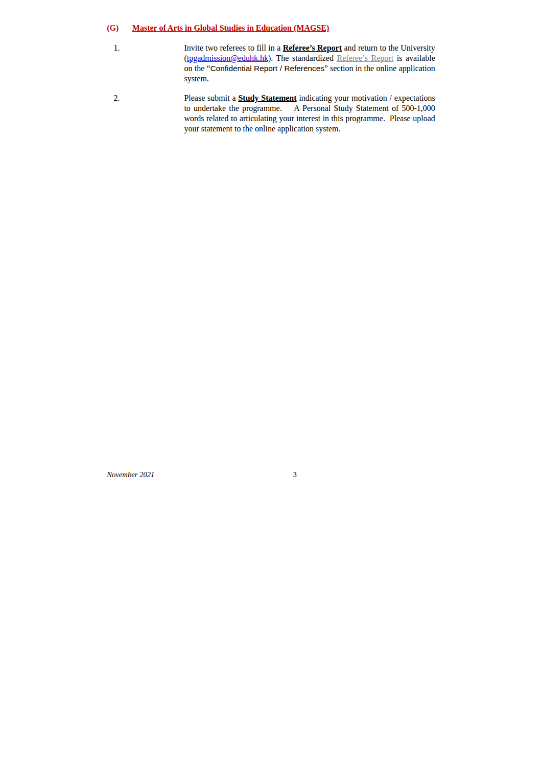(G) Master of Arts in Global Studies in Education (MAGSE)
1. Invite two referees to fill in a Referee’s Report and return to the University (tpgadmission@eduhk.hk). The standardized Referee’s Report is available on the “Confidential Report / References” section in the online application system.
2. Please submit a Study Statement indicating your motivation / expectations to undertake the programme. A Personal Study Statement of 500-1,000 words related to articulating your interest in this programme. Please upload your statement to the online application system.
November 2021
3